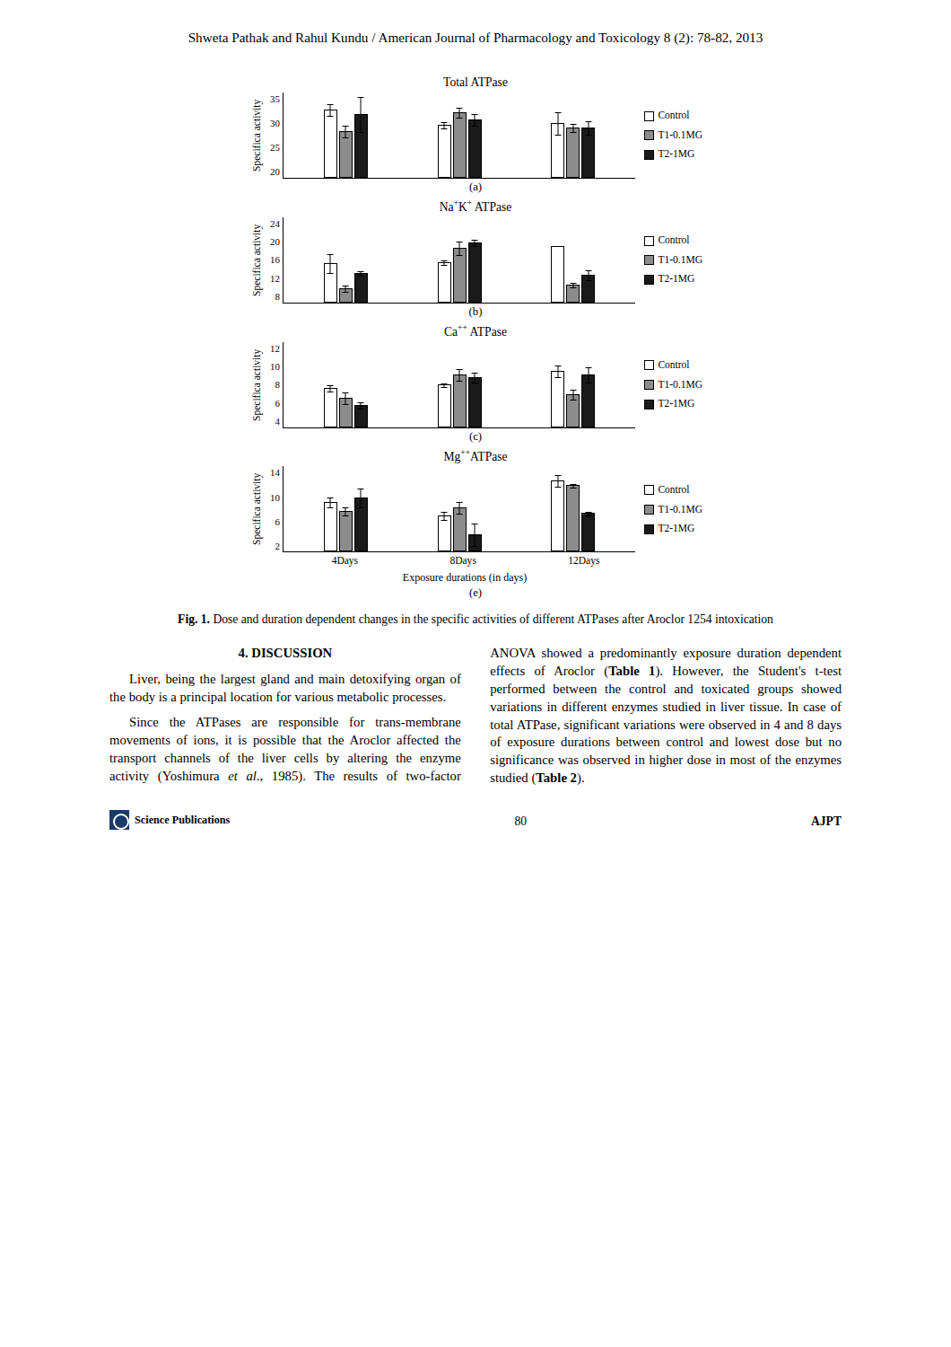Shweta Pathak and Rahul Kundu / American Journal of Pharmacology and Toxicology 8 (2): 78-82, 2013
Total ATPase
Specifica activity
35302520
Control
T1-0.1MG
T2-1MG
(a)
Na+K+ ATPase
Specifica activity
242016128
Control
T1-0.1MG
T2-1MG
(b)
Ca++ ATPase
Specifica activity
1210864
Control
T1-0.1MG
T2-1MG
(c)
Mg++ATPase
Specifica activity
141062
Control
T1-0.1MG
T2-1MG
4Days 8Days 12Days
Exposure durations (in days)
(e)
Fig. 1. Dose and duration dependent changes in the specific activities of different ATPases after Aroclor 1254 intoxication
4. DISCUSSION
Liver, being the largest gland and main detoxifying organ of the body is a principal location for various metabolic processes.
Since the ATPases are responsible for trans-membrane movements of ions, it is possible that the Aroclor affected the transport channels of the liver cells by altering the enzyme activity (Yoshimura et al., 1985). The results of two-factor ANOVA showed a predominantly exposure duration dependent effects of Aroclor (Table 1). However, the Student's t-test performed between the control and toxicated groups showed variations in different enzymes studied in liver tissue. In case of total ATPase, significant variations were observed in 4 and 8 days of exposure durations between control and lowest dose but no significance was observed in higher dose in most of the enzymes studied (Table 2).
Science Publications
80
AJPT